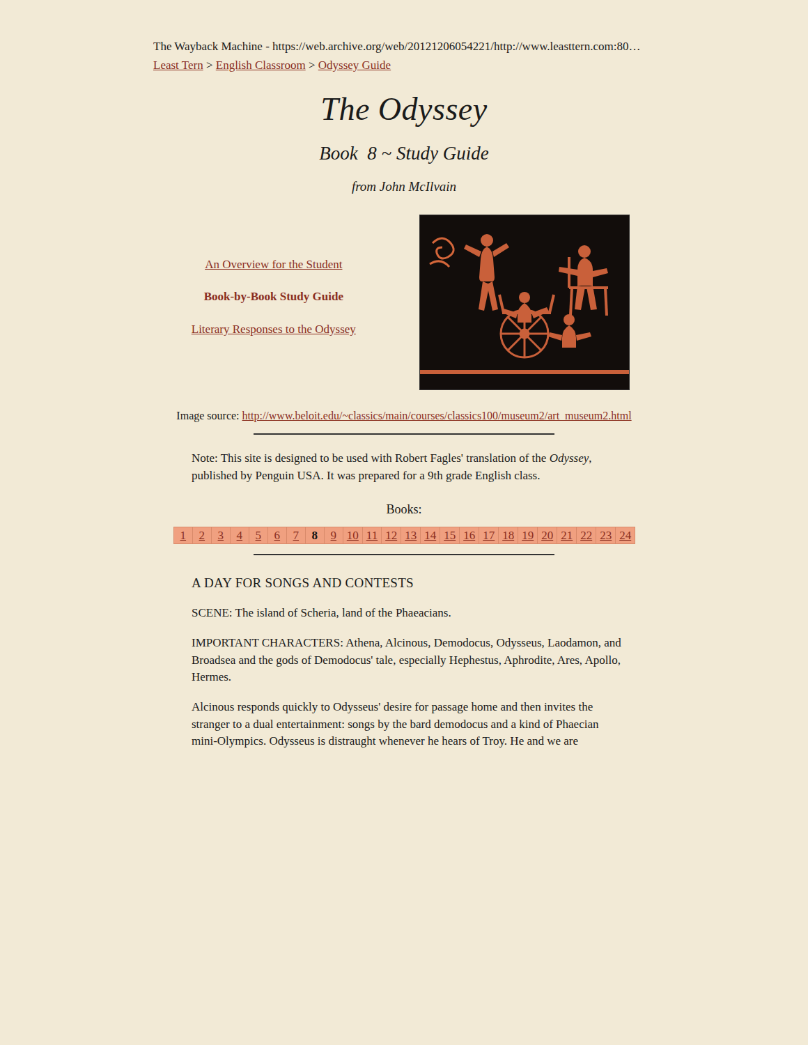The Wayback Machine - https://web.archive.org/web/20121206054221/http://www.leasttern.com:80…
Least Tern > English Classroom > Odyssey Guide
The Odyssey
Book 8 ~ Study Guide
from John McIlvain
An Overview for the Student
Book-by-Book Study Guide
Literary Responses to the Odyssey
Image source: http://www.beloit.edu/~classics/main/courses/classics100/museum2/art_museum2.html
Note: This site is designed to be used with Robert Fagles' translation of the Odyssey, published by Penguin USA. It was prepared for a 9th grade English class.
Books:
123456789101112131415161718192021222324
A DAY FOR SONGS AND CONTESTS
SCENE: The island of Scheria, land of the Phaeacians.
IMPORTANT CHARACTERS: Athena, Alcinous, Demodocus, Odysseus, Laodamon, and Broadsea and the gods of Demodocus' tale, especially Hephestus, Aphrodite, Ares, Apollo, Hermes.
Alcinous responds quickly to Odysseus' desire for passage home and then invites the stranger to a dual entertainment: songs by the bard demodocus and a kind of Phaecian mini-Olympics. Odysseus is distraught whenever he hears of Troy. He and we are